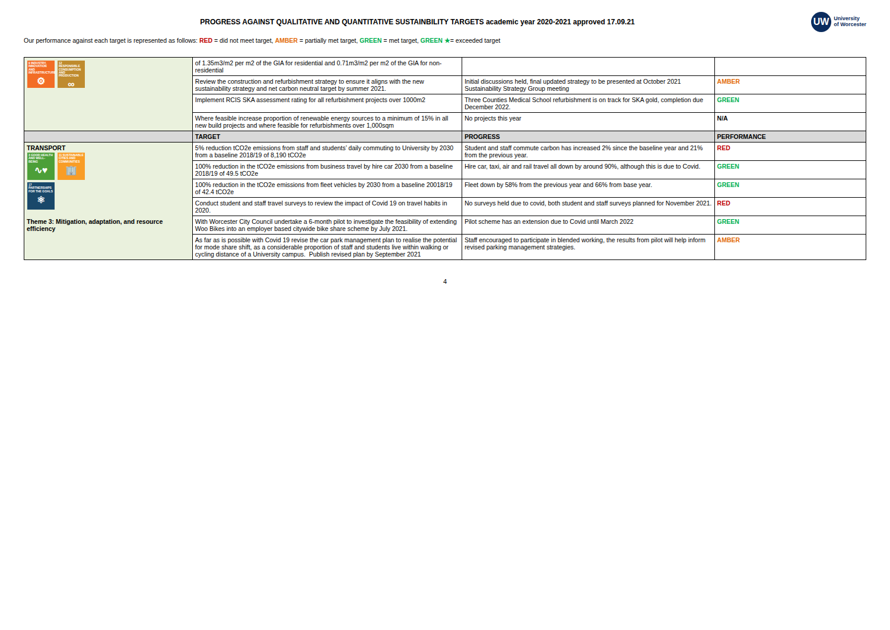UW University
of Worcester
PROGRESS AGAINST QUALITATIVE AND QUANTITATIVE SUSTAINBILITY TARGETS academic year 2020-2021 approved 17.09.21
Our performance against each target is represented as follows: RED = did not meet target, AMBER = partially met target, GREEN = met target, GREEN ★= exceeded target
| 9 INDUSTRY, INNOVATION AND INFRASTRUCTURE ⚙ 12 RESPONSIBLE CONSUMPTION AND PRODUCTION ∞ | of 1.35m3/m2 per m2 of the GIA for residential and 0.71m3/m2 per m2 of the GIA for non-residential | | |
| Review the construction and refurbishment strategy to ensure it aligns with the new sustainability strategy and net carbon neutral target by summer 2021. | Initial discussions held, final updated strategy to be presented at October 2021 Sustainability Strategy Group meeting | AMBER |
| Implement RCIS SKA assessment rating for all refurbishment projects over 1000m2 | Three Counties Medical School refurbishment is on track for SKA gold, completion due December 2022. | GREEN |
| Where feasible increase proportion of renewable energy sources to a minimum of 15% in all new build projects and where feasible for refurbishments over 1,000sqm | No projects this year | N/A |
| | TARGET | PROGRESS | PERFORMANCE |
| TRANSPORT 3 GOOD HEALTH AND WELL-BEING ∿♥ 11 SUSTAINABLE CITIES AND COMMUNITIES 🏢 17 PARTNERSHIPS FOR THE GOALS ⚛ Theme 3: Mitigation, adaptation, and resource efficiency | 5% reduction tCO2e emissions from staff and students’ daily commuting to University by 2030 from a baseline 2018/19 of 8,190 tCO2e | Student and staff commute carbon has increased 2% since the baseline year and 21% from the previous year. | RED |
| 100% reduction in the tCO2e emissions from business travel by hire car 2030 from a baseline 2018/19 of 49.5 tCO2e | Hire car, taxi, air and rail travel all down by around 90%, although this is due to Covid. | GREEN |
| 100% reduction in the tCO2e emissions from fleet vehicles by 2030 from a baseline 20018/19 of 42.4 tCO2e | Fleet down by 58% from the previous year and 66% from base year. | GREEN |
| Conduct student and staff travel surveys to review the impact of Covid 19 on travel habits in 2020. | No surveys held due to covid, both student and staff surveys planned for November 2021. | RED |
| With Worcester City Council undertake a 6-month pilot to investigate the feasibility of extending Woo Bikes into an employer based citywide bike share scheme by July 2021. | Pilot scheme has an extension due to Covid until March 2022 | GREEN |
| As far as is possible with Covid 19 revise the car park management plan to realise the potential for mode share shift, as a considerable proportion of staff and students live within walking or cycling distance of a University campus. Publish revised plan by September 2021 | Staff encouraged to participate in blended working, the results from pilot will help inform revised parking management strategies. | AMBER |
4